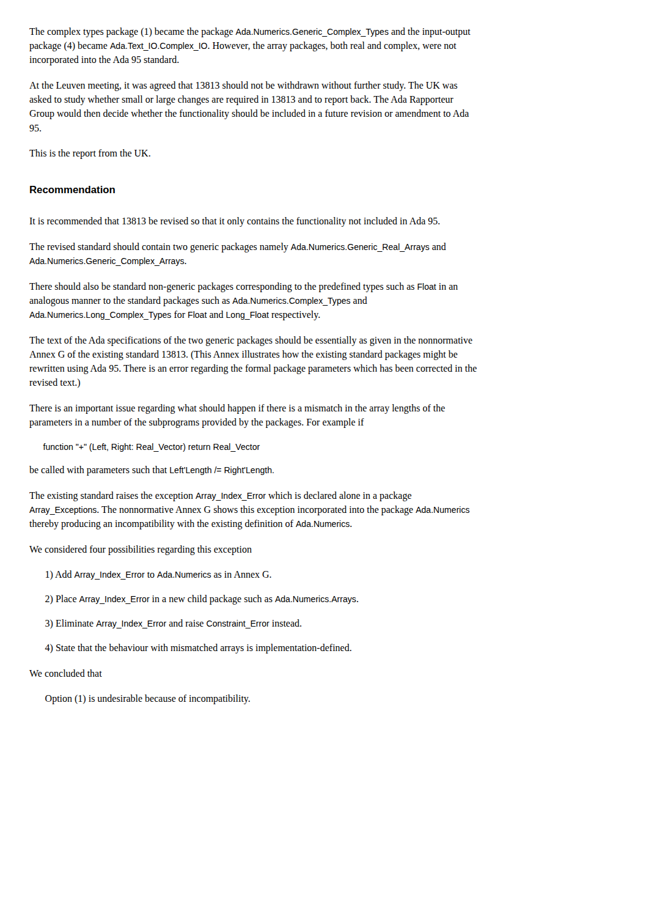The complex types package (1) became the package Ada.Numerics.Generic_Complex_Types and the input-output package (4) became Ada.Text_IO.Complex_IO. However, the array packages, both real and complex, were not incorporated into the Ada 95 standard.
At the Leuven meeting, it was agreed that 13813 should not be withdrawn without further study. The UK was asked to study whether small or large changes are required in 13813 and to report back. The Ada Rapporteur Group would then decide whether the functionality should be included in a future revision or amendment to Ada 95.
This is the report from the UK.
Recommendation
It is recommended that 13813 be revised so that it only contains the functionality not included in Ada 95.
The revised standard should contain two generic packages namely Ada.Numerics.Generic_Real_Arrays and Ada.Numerics.Generic_Complex_Arrays.
There should also be standard non-generic packages corresponding to the predefined types such as Float in an analogous manner to the standard packages such as Ada.Numerics.Complex_Types and Ada.Numerics.Long_Complex_Types for Float and Long_Float respectively.
The text of the Ada specifications of the two generic packages should be essentially as given in the nonnormative Annex G of the existing standard 13813. (This Annex illustrates how the existing standard packages might be rewritten using Ada 95. There is an error regarding the formal package parameters which has been corrected in the revised text.)
There is an important issue regarding what should happen if there is a mismatch in the array lengths of the parameters in a number of the subprograms provided by the packages. For example if
function "+" (Left, Right: Real_Vector) return Real_Vector
be called with parameters such that Left'Length /= Right'Length.
The existing standard raises the exception Array_Index_Error which is declared alone in a package Array_Exceptions. The nonnormative Annex G shows this exception incorporated into the package Ada.Numerics thereby producing an incompatibility with the existing definition of Ada.Numerics.
We considered four possibilities regarding this exception
1) Add Array_Index_Error to Ada.Numerics as in Annex G.
2) Place Array_Index_Error in a new child package such as Ada.Numerics.Arrays.
3) Eliminate Array_Index_Error and raise Constraint_Error instead.
4) State that the behaviour with mismatched arrays is implementation-defined.
We concluded that
Option (1) is undesirable because of incompatibility.